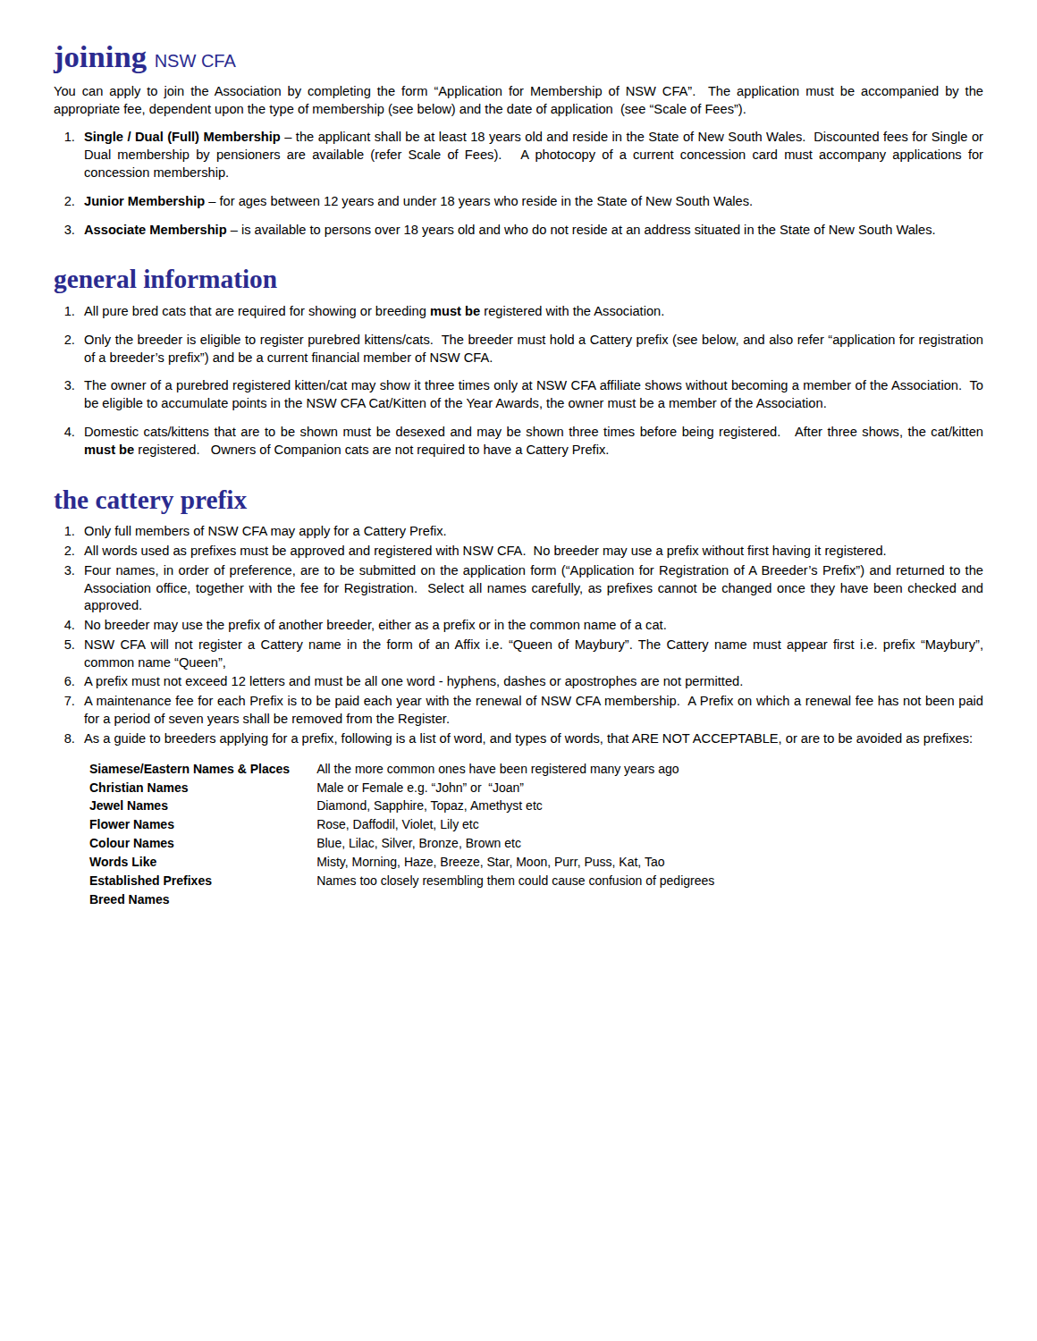joining NSW CFA
You can apply to join the Association by completing the form “Application for Membership of NSW CFA”. The application must be accompanied by the appropriate fee, dependent upon the type of membership (see below) and the date of application (see “Scale of Fees”).
Single / Dual (Full) Membership – the applicant shall be at least 18 years old and reside in the State of New South Wales. Discounted fees for Single or Dual membership by pensioners are available (refer Scale of Fees). A photocopy of a current concession card must accompany applications for concession membership.
Junior Membership – for ages between 12 years and under 18 years who reside in the State of New South Wales.
Associate Membership – is available to persons over 18 years old and who do not reside at an address situated in the State of New South Wales.
general information
All pure bred cats that are required for showing or breeding must be registered with the Association.
Only the breeder is eligible to register purebred kittens/cats. The breeder must hold a Cattery prefix (see below, and also refer “application for registration of a breeder’s prefix”) and be a current financial member of NSW CFA.
The owner of a purebred registered kitten/cat may show it three times only at NSW CFA affiliate shows without becoming a member of the Association. To be eligible to accumulate points in the NSW CFA Cat/Kitten of the Year Awards, the owner must be a member of the Association.
Domestic cats/kittens that are to be shown must be desexed and may be shown three times before being registered. After three shows, the cat/kitten must be registered. Owners of Companion cats are not required to have a Cattery Prefix.
the cattery prefix
Only full members of NSW CFA may apply for a Cattery Prefix.
All words used as prefixes must be approved and registered with NSW CFA. No breeder may use a prefix without first having it registered.
Four names, in order of preference, are to be submitted on the application form (“Application for Registration of A Breeder’s Prefix”) and returned to the Association office, together with the fee for Registration. Select all names carefully, as prefixes cannot be changed once they have been checked and approved.
No breeder may use the prefix of another breeder, either as a prefix or in the common name of a cat.
NSW CFA will not register a Cattery name in the form of an Affix i.e. “Queen of Maybury”. The Cattery name must appear first i.e. prefix “Maybury”, common name “Queen”,
A prefix must not exceed 12 letters and must be all one word - hyphens, dashes or apostrophes are not permitted.
A maintenance fee for each Prefix is to be paid each year with the renewal of NSW CFA membership. A Prefix on which a renewal fee has not been paid for a period of seven years shall be removed from the Register.
As a guide to breeders applying for a prefix, following is a list of word, and types of words, that ARE NOT ACCEPTABLE, or are to be avoided as prefixes:
| Siamese/Eastern Names & Places | All the more common ones have been registered many years ago |
| Christian Names | Male or Female e.g. “John” or “Joan” |
| Jewel Names | Diamond, Sapphire, Topaz, Amethyst etc |
| Flower Names | Rose, Daffodil, Violet, Lily etc |
| Colour Names | Blue, Lilac, Silver, Bronze, Brown etc |
| Words Like | Misty, Morning, Haze, Breeze, Star, Moon, Purr, Puss, Kat, Tao |
| Established Prefixes | Names too closely resembling them could cause confusion of pedigrees |
| Breed Names | |